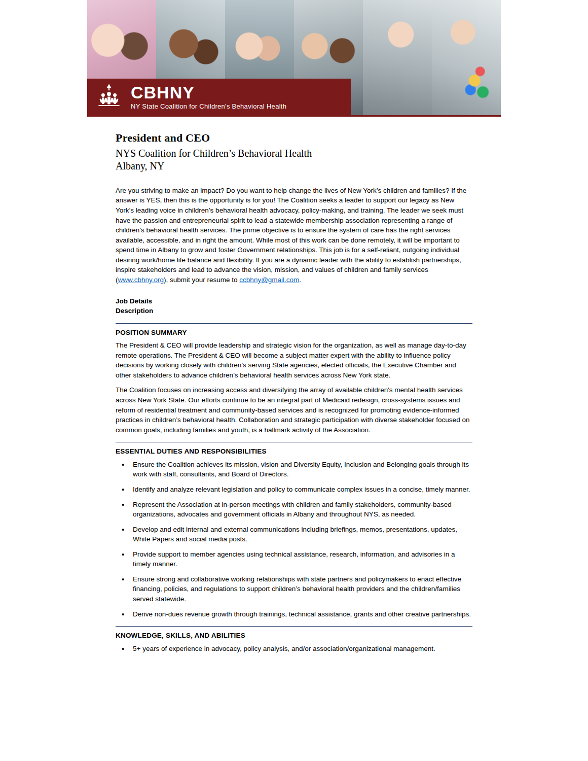CBHNY
NY State Coalition for Children's Behavioral Health
President and CEO
NYS Coalition for Children’s Behavioral Health
Albany, NY
Are you striving to make an impact? Do you want to help change the lives of New York’s children and families? If the answer is YES, then this is the opportunity is for you! The Coalition seeks a leader to support our legacy as New York’s leading voice in children’s behavioral health advocacy, policy-making, and training. The leader we seek must have the passion and entrepreneurial spirit to lead a statewide membership association representing a range of children’s behavioral health services. The prime objective is to ensure the system of care has the right services available, accessible, and in right the amount. While most of this work can be done remotely, it will be important to spend time in Albany to grow and foster Government relationships. This job is for a self-reliant, outgoing individual desiring work/home life balance and flexibility. If you are a dynamic leader with the ability to establish partnerships, inspire stakeholders and lead to advance the vision, mission, and values of children and family services (www.cbhny.org), submit your resume to ccbhny@gmail.com.
Job Details
Description
POSITION SUMMARY
The President & CEO will provide leadership and strategic vision for the organization, as well as manage day-to-day remote operations. The President & CEO will become a subject matter expert with the ability to influence policy decisions by working closely with children’s serving State agencies, elected officials, the Executive Chamber and other stakeholders to advance children’s behavioral health services across New York state.
The Coalition focuses on increasing access and diversifying the array of available children's mental health services across New York State. Our efforts continue to be an integral part of Medicaid redesign, cross-systems issues and reform of residential treatment and community-based services and is recognized for promoting evidence-informed practices in children’s behavioral health. Collaboration and strategic participation with diverse stakeholder focused on common goals, including families and youth, is a hallmark activity of the Association.
ESSENTIAL DUTIES AND RESPONSIBILITIES
Ensure the Coalition achieves its mission, vision and Diversity Equity, Inclusion and Belonging goals through its work with staff, consultants, and Board of Directors.
Identify and analyze relevant legislation and policy to communicate complex issues in a concise, timely manner.
Represent the Association at in-person meetings with children and family stakeholders, community-based organizations, advocates and government officials in Albany and throughout NYS, as needed.
Develop and edit internal and external communications including briefings, memos, presentations, updates, White Papers and social media posts.
Provide support to member agencies using technical assistance, research, information, and advisories in a timely manner.
Ensure strong and collaborative working relationships with state partners and policymakers to enact effective financing, policies, and regulations to support children’s behavioral health providers and the children/families served statewide.
Derive non-dues revenue growth through trainings, technical assistance, grants and other creative partnerships.
KNOWLEDGE, SKILLS, AND ABILITIES
5+ years of experience in advocacy, policy analysis, and/or association/organizational management.